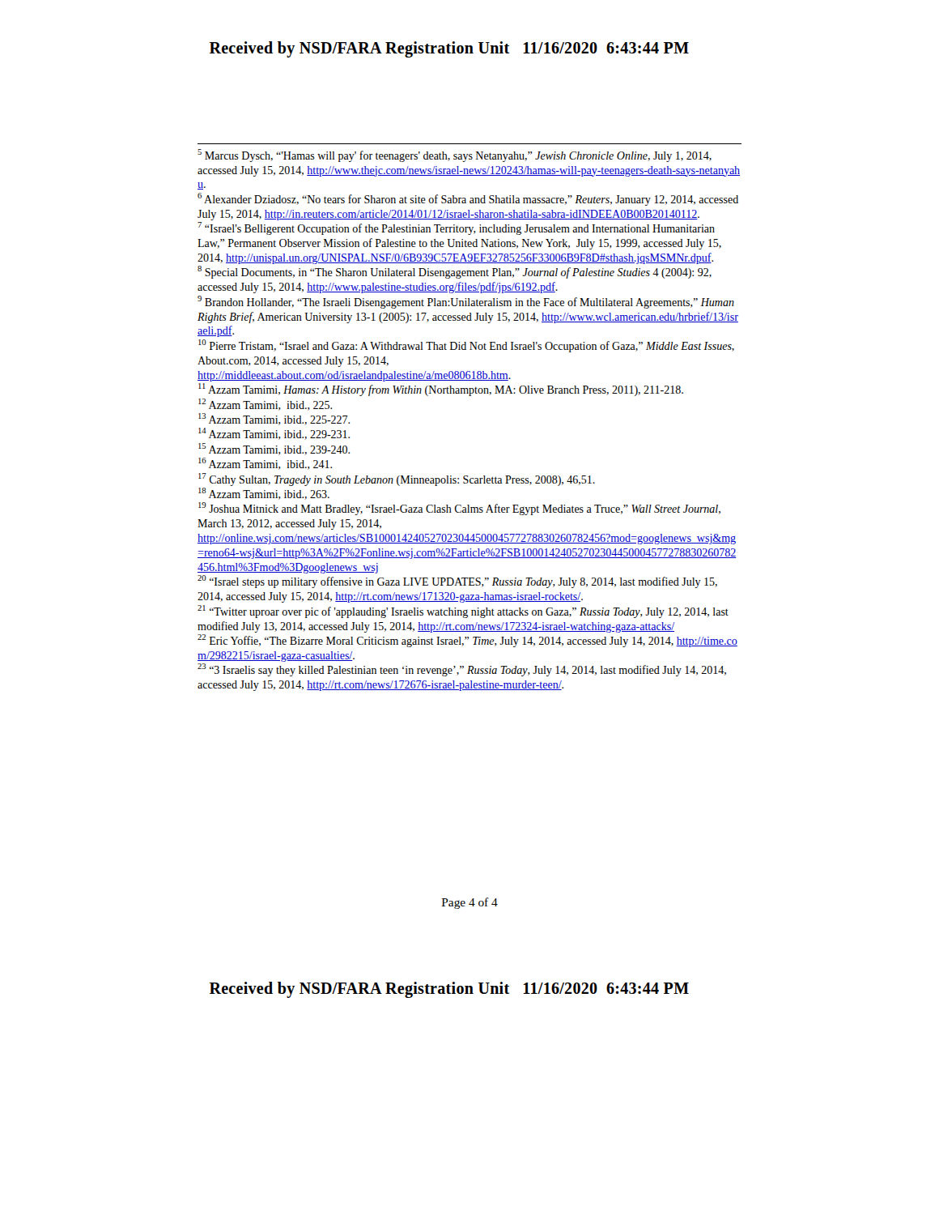Received by NSD/FARA Registration Unit 11/16/2020 6:43:44 PM
5 Marcus Dysch, “'Hamas will pay' for teenagers' death, says Netanyahu,” Jewish Chronicle Online, July 1, 2014, accessed July 15, 2014, http://www.thejc.com/news/israel-news/120243/hamas-will-pay-teenagers-death-says-netanyahu.
6 Alexander Dziadosz, “No tears for Sharon at site of Sabra and Shatila massacre,” Reuters, January 12, 2014, accessed July 15, 2014, http://in.reuters.com/article/2014/01/12/israel-sharon-shatila-sabra-idINDEEA0B00B20140112.
7 “Israel's Belligerent Occupation of the Palestinian Territory, including Jerusalem and International Humanitarian Law,” Permanent Observer Mission of Palestine to the United Nations, New York, July 15, 1999, accessed July 15, 2014, http://unispal.un.org/UNISPAL.NSF/0/6B939C57EA9EF32785256F33006B9F8D#sthash.jqsMSMNr.dpuf.
8 Special Documents, in “The Sharon Unilateral Disengagement Plan,” Journal of Palestine Studies 4 (2004): 92, accessed July 15, 2014, http://www.palestine-studies.org/files/pdf/jps/6192.pdf.
9 Brandon Hollander, “The Israeli Disengagement Plan:Unilateralism in the Face of Multilateral Agreements,” Human Rights Brief, American University 13-1 (2005): 17, accessed July 15, 2014, http://www.wcl.american.edu/hrbrief/13/israeli.pdf.
10 Pierre Tristam, “Israel and Gaza: A Withdrawal That Did Not End Israel's Occupation of Gaza,” Middle East Issues, About.com, 2014, accessed July 15, 2014,
http://middleeast.about.com/od/israelandpalestine/a/me080618b.htm.
11 Azzam Tamimi, Hamas: A History from Within (Northampton, MA: Olive Branch Press, 2011), 211-218.
12 Azzam Tamimi, ibid., 225.
13 Azzam Tamimi, ibid., 225-227.
14 Azzam Tamimi, ibid., 229-231.
15 Azzam Tamimi, ibid., 239-240.
16 Azzam Tamimi, ibid., 241.
17 Cathy Sultan, Tragedy in South Lebanon (Minneapolis: Scarletta Press, 2008), 46,51.
18 Azzam Tamimi, ibid., 263.
19 Joshua Mitnick and Matt Bradley, “Israel-Gaza Clash Calms After Egypt Mediates a Truce,” Wall Street Journal, March 13, 2012, accessed July 15, 2014,
http://online.wsj.com/news/articles/SB10001424052702304450004577278830260782456?mod=googlenews_wsj&mg=reno64-wsj&url=http%3A%2F%2Fonline.wsj.com%2Farticle%2FSB10001424052702304450004577278830260782456.html%3Fmod%3Dgooglenews_wsj
20 “Israel steps up military offensive in Gaza LIVE UPDATES,” Russia Today, July 8, 2014, last modified July 15, 2014, accessed July 15, 2014, http://rt.com/news/171320-gaza-hamas-israel-rockets/.
21 “Twitter uproar over pic of 'applauding' Israelis watching night attacks on Gaza,” Russia Today, July 12, 2014, last modified July 13, 2014, accessed July 15, 2014, http://rt.com/news/172324-israel-watching-gaza-attacks/
22 Eric Yoffie, “The Bizarre Moral Criticism against Israel,” Time, July 14, 2014, accessed July 14, 2014, http://time.com/2982215/israel-gaza-casualties/.
23 “3 Israelis say they killed Palestinian teen ‘in revenge’,” Russia Today, July 14, 2014, last modified July 14, 2014, accessed July 15, 2014, http://rt.com/news/172676-israel-palestine-murder-teen/.
Page 4 of 4
Received by NSD/FARA Registration Unit 11/16/2020 6:43:44 PM